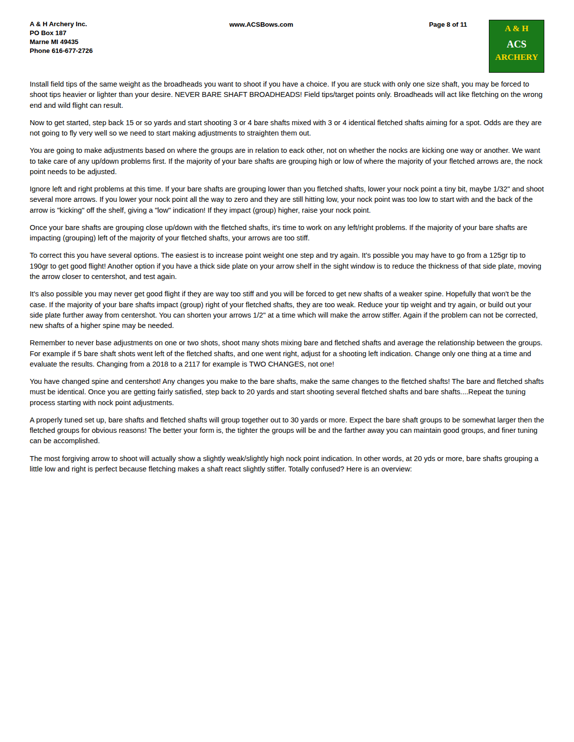A & H Archery Inc.
PO Box 187
Marne MI 49435
Phone 616-677-2726
www.ACSBows.com
Page 8 of 11
A & H ACS ARCHERY
Install field tips of the same weight as the broadheads you want to shoot if you have a choice. If you are stuck with only one size shaft, you may be forced to shoot tips heavier or lighter than your desire. NEVER BARE SHAFT BROADHEADS! Field tips/target points only. Broadheads will act like fletching on the wrong end and wild flight can result.
Now to get started, step back 15 or so yards and start shooting 3 or 4 bare shafts mixed with 3 or 4 identical fletched shafts aiming for a spot. Odds are they are not going to fly very well so we need to start making adjustments to straighten them out.
You are going to make adjustments based on where the groups are in relation to eack other, not on whether the nocks are kicking one way or another. We want to take care of any up/down problems first. If the majority of your bare shafts are grouping high or low of where the majority of your fletched arrows are, the nock point needs to be adjusted.
Ignore left and right problems at this time. If your bare shafts are grouping lower than you fletched shafts, lower your nock point a tiny bit, maybe 1/32" and shoot several more arrows. If you lower your nock point all the way to zero and they are still hitting low, your nock point was too low to start with and the back of the arrow is "kicking" off the shelf, giving a "low" indication! If they impact (group) higher, raise your nock point.
Once your bare shafts are grouping close up/down with the fletched shafts, it's time to work on any left/right problems. If the majority of your bare shafts are impacting (grouping) left of the majority of your fletched shafts, your arrows are too stiff.
To correct this you have several options. The easiest is to increase point weight one step and try again. It's possible you may have to go from a 125gr tip to 190gr to get good flight! Another option if you have a thick side plate on your arrow shelf in the sight window is to reduce the thickness of that side plate, moving the arrow closer to centershot, and test again.
It's also possible you may never get good flight if they are way too stiff and you will be forced to get new shafts of a weaker spine. Hopefully that won't be the case. If the majority of your bare shafts impact (group) right of your fletched shafts, they are too weak. Reduce your tip weight and try again, or build out your side plate further away from centershot. You can shorten your arrows 1/2" at a time which will make the arrow stiffer. Again if the problem can not be corrected, new shafts of a higher spine may be needed.
Remember to never base adjustments on one or two shots, shoot many shots mixing bare and fletched shafts and average the relationship between the groups. For example if 5 bare shaft shots went left of the fletched shafts, and one went right, adjust for a shooting left indication. Change only one thing at a time and evaluate the results. Changing from a 2018 to a 2117 for example is TWO CHANGES, not one!
You have changed spine and centershot! Any changes you make to the bare shafts, make the same changes to the fletched shafts! The bare and fletched shafts must be identical. Once you are getting fairly satisfied, step back to 20 yards and start shooting several fletched shafts and bare shafts....Repeat the tuning process starting with nock point adjustments.
A properly tuned set up, bare shafts and fletched shafts will group together out to 30 yards or more. Expect the bare shaft groups to be somewhat larger then the fletched groups for obvious reasons! The better your form is, the tighter the groups will be and the farther away you can maintain good groups, and finer tuning can be accomplished.
The most forgiving arrow to shoot will actually show a slightly weak/slightly high nock point indication. In other words, at 20 yds or more, bare shafts grouping a little low and right is perfect because fletching makes a shaft react slightly stiffer. Totally confused? Here is an overview: